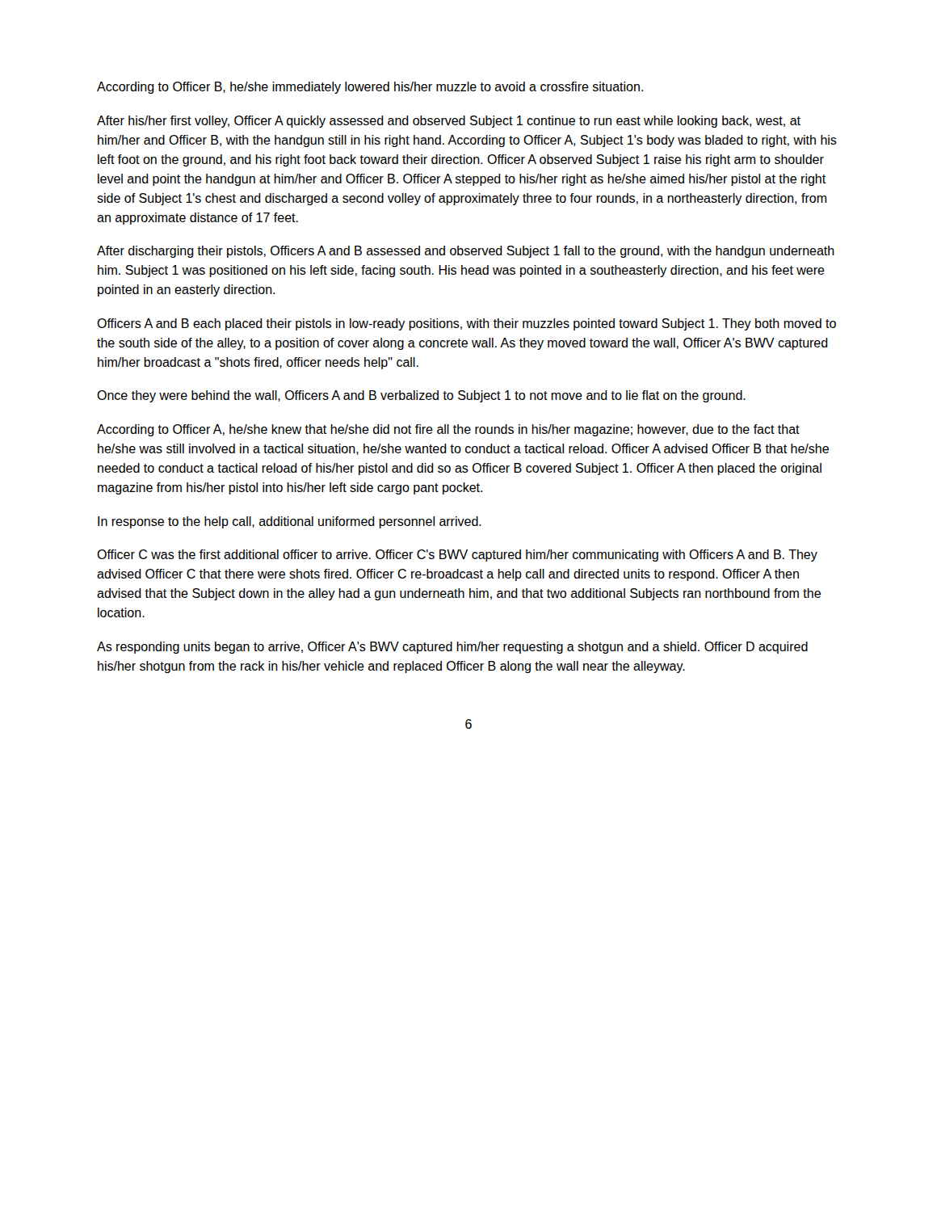According to Officer B, he/she immediately lowered his/her muzzle to avoid a crossfire situation.
After his/her first volley, Officer A quickly assessed and observed Subject 1 continue to run east while looking back, west, at him/her and Officer B, with the handgun still in his right hand. According to Officer A, Subject 1's body was bladed to right, with his left foot on the ground, and his right foot back toward their direction. Officer A observed Subject 1 raise his right arm to shoulder level and point the handgun at him/her and Officer B. Officer A stepped to his/her right as he/she aimed his/her pistol at the right side of Subject 1's chest and discharged a second volley of approximately three to four rounds, in a northeasterly direction, from an approximate distance of 17 feet.
After discharging their pistols, Officers A and B assessed and observed Subject 1 fall to the ground, with the handgun underneath him. Subject 1 was positioned on his left side, facing south. His head was pointed in a southeasterly direction, and his feet were pointed in an easterly direction.
Officers A and B each placed their pistols in low-ready positions, with their muzzles pointed toward Subject 1. They both moved to the south side of the alley, to a position of cover along a concrete wall. As they moved toward the wall, Officer A's BWV captured him/her broadcast a "shots fired, officer needs help" call.
Once they were behind the wall, Officers A and B verbalized to Subject 1 to not move and to lie flat on the ground.
According to Officer A, he/she knew that he/she did not fire all the rounds in his/her magazine; however, due to the fact that he/she was still involved in a tactical situation, he/she wanted to conduct a tactical reload. Officer A advised Officer B that he/she needed to conduct a tactical reload of his/her pistol and did so as Officer B covered Subject 1. Officer A then placed the original magazine from his/her pistol into his/her left side cargo pant pocket.
In response to the help call, additional uniformed personnel arrived.
Officer C was the first additional officer to arrive. Officer C's BWV captured him/her communicating with Officers A and B. They advised Officer C that there were shots fired. Officer C re-broadcast a help call and directed units to respond. Officer A then advised that the Subject down in the alley had a gun underneath him, and that two additional Subjects ran northbound from the location.
As responding units began to arrive, Officer A's BWV captured him/her requesting a shotgun and a shield. Officer D acquired his/her shotgun from the rack in his/her vehicle and replaced Officer B along the wall near the alleyway.
6